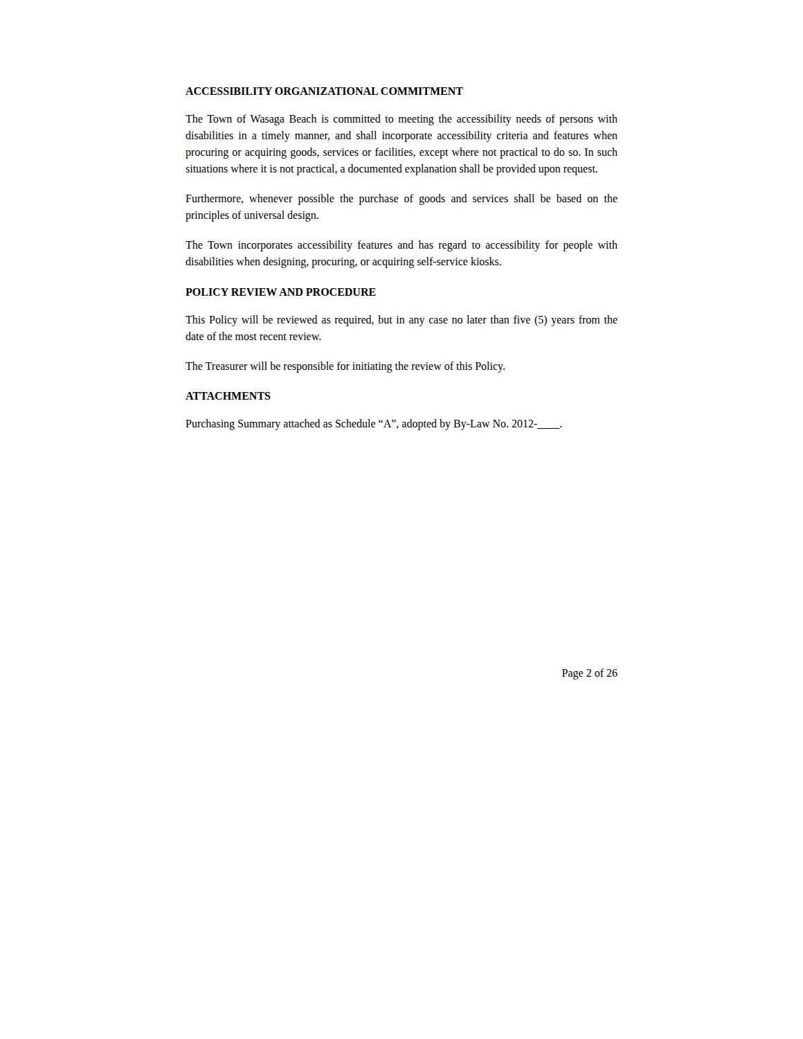Accessibility Organizational Commitment
The Town of Wasaga Beach is committed to meeting the accessibility needs of persons with disabilities in a timely manner, and shall incorporate accessibility criteria and features when procuring or acquiring goods, services or facilities, except where not practical to do so. In such situations where it is not practical, a documented explanation shall be provided upon request.
Furthermore, whenever possible the purchase of goods and services shall be based on the principles of universal design.
The Town incorporates accessibility features and has regard to accessibility for people with disabilities when designing, procuring, or acquiring self-service kiosks.
Policy Review and Procedure
This Policy will be reviewed as required, but in any case no later than five (5) years from the date of the most recent review.
The Treasurer will be responsible for initiating the review of this Policy.
Attachments
Purchasing Summary attached as Schedule “A”, adopted by By-Law No. 2012-____.
Page 2 of 26